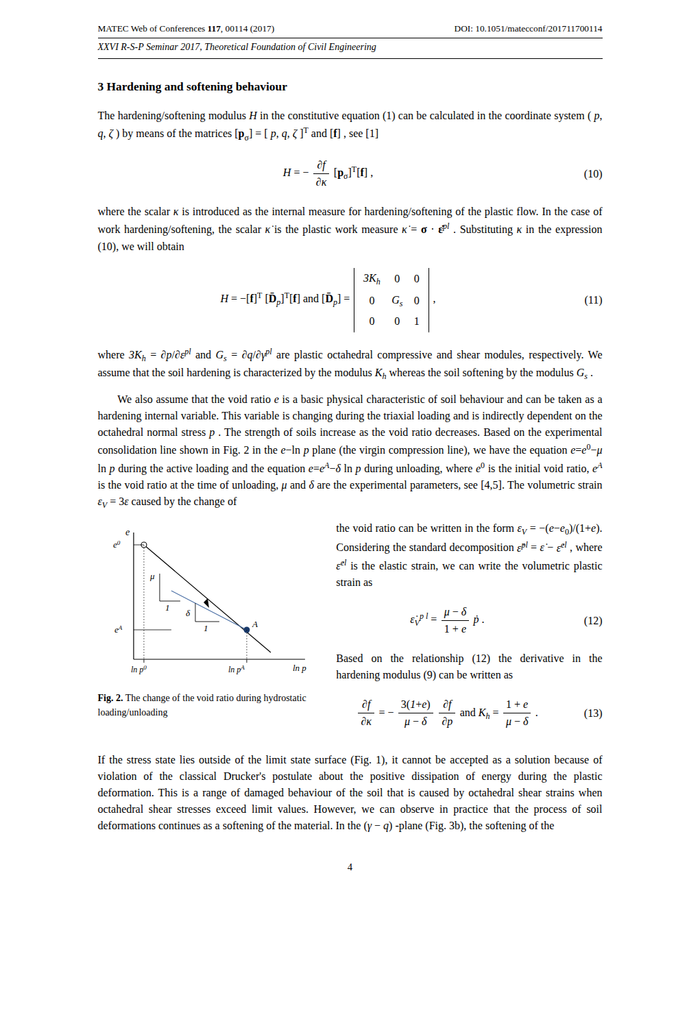MATEC Web of Conferences 117, 00114 (2017) DOI: 10.1051/matecconf/201711700114
XXVI R-S-P Seminar 2017, Theoretical Foundation of Civil Engineering
3 Hardening and softening behaviour
The hardening/softening modulus H in the constitutive equation (1) can be calculated in the coordinate system ( p, q, ζ ) by means of the matrices [pσ] = [ p, q, ζ ]T and [f] , see [1]
H = − ∂f∂κ [pσ]T[f] ,
(10)
where the scalar κ is introduced as the internal measure for hardening/softening of the plastic flow. In the case of work hardening/softening, the scalar κ̇ is the plastic work measure κ̇ = σ · ε̇pl . Substituting κ in the expression (10), we will obtain
H = −[f]T [D̄p]T[f] and [D̄p] =
| 3K h | 0 | 0 |
| 0 | G s | 0 |
| 0 | 0 | 1 |
,
(11)
where 3Kh = ∂p/∂εpl and Gs = ∂q/∂γpl are plastic octahedral compressive and shear modules, respectively. We assume that the soil hardening is characterized by the modulus Kh whereas the soil softening by the modulus Gs .
We also assume that the void ratio e is a basic physical characteristic of soil behaviour and can be taken as a hardening internal variable. This variable is changing during the triaxial loading and is indirectly dependent on the octahedral normal stress p . The strength of soils increase as the void ratio decreases. Based on the experimental consolidation line shown in Fig. 2 in the e−ln p plane (the virgin compression line), we have the equation e=e0−μ ln p during the active loading and the equation e=eA−δ ln p during unloading, where e0 is the initial void ratio, eA is the void ratio at the time of unloading, μ and δ are the experimental parameters, see [4,5]. The volumetric strain εV = 3ε caused by the change of
e ln p A e0 eA μ 1 δ 1 ln p0 ln pA
Fig. 2. The change of the void ratio during hydrostatic loading/unloading
the void ratio can be written in the form εV = −(e−e0)/(1+e). Considering the standard decomposition ε̇pl = ε̇ − ε̇el , where ε̇el is the elastic strain, we can write the volumetric plastic strain as
ε̇Vp l = μ − δ 1 + e ṗ .
(12)
Based on the relationship (12) the derivative in the hardening modulus (9) can be written as
∂f∂κ = − 3(1+e) μ − δ ∂f∂p and Kh = 1 + e μ − δ .
(13)
If the stress state lies outside of the limit state surface (Fig. 1), it cannot be accepted as a solution because of violation of the classical Drucker's postulate about the positive dissipation of energy during the plastic deformation. This is a range of damaged behaviour of the soil that is caused by octahedral shear strains when octahedral shear stresses exceed limit values. However, we can observe in practice that the process of soil deformations continues as a softening of the material. In the (γ − q) -plane (Fig. 3b), the softening of the
4